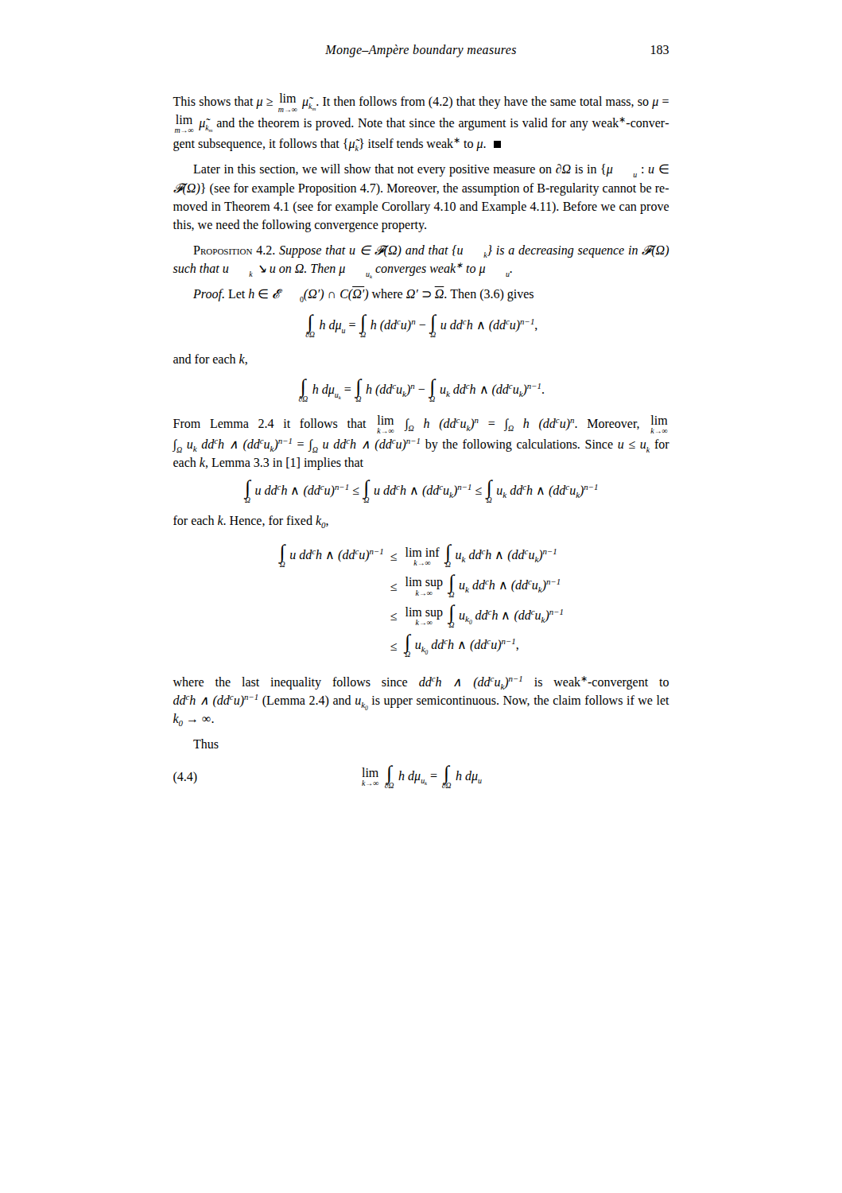Monge–Ampère boundary measures 183
This shows that μ ≥ lim m→∞ μ̃km. It then follows from (4.2) that they have the same total mass, so μ = lim m→∞ μ̃km and the theorem is proved. Note that since the argument is valid for any weak∗-convergent subsequence, it follows that {μ̃k} itself tends weak∗ to μ.
Later in this section, we will show that not every positive measure on ∂Ω is in {μu : u ∈ 𝓕(Ω)} (see for example Proposition 4.7). Moreover, the assumption of B-regularity cannot be removed in Theorem 4.1 (see for example Corollary 4.10 and Example 4.11). Before we can prove this, we need the following convergence property.
Proposition 4.2. Suppose that u ∈ 𝓕(Ω) and that {uk} is a decreasing sequence in 𝓕(Ω) such that uk ↘ u on Ω. Then μuk converges weak∗ to μu.
Proof. Let h ∈ 𝓔0(Ω′) ∩ C(Ω′) where Ω′ ⊃ Ω. Then (3.6) gives
∫∂Ω h dμu = ∫Ω h (ddcu)n − ∫Ω u ddch ∧ (ddcu)n−1,
and for each k,
∫∂Ω h dμuk = ∫Ω h (ddcuk)n − ∫Ω uk ddch ∧ (ddcuk)n−1.
From Lemma 2.4 it follows that lim k→∞ ∫Ω h (ddcuk)n = ∫Ω h (ddcu)n. Moreover, lim k→∞ ∫Ω uk ddch ∧ (ddcuk)n−1 = ∫Ω u ddch ∧ (ddcu)n−1 by the following calculations. Since u ≤ uk for each k, Lemma 3.3 in [1] implies that
∫Ω u ddch ∧ (ddcu)n−1 ≤ ∫Ω u ddch ∧ (ddcuk)n−1 ≤ ∫Ω uk ddch ∧ (ddcuk)n−1
for each k. Hence, for fixed k0,
| ∫ Ω u dd c h ∧ (dd c u) n−1 | ≤ | lim inf k→∞ ∫ Ω u k dd c h ∧ (dd c u k ) n−1 |
| | ≤ | lim sup k→∞ ∫ Ω u k dd c h ∧ (dd c u k ) n−1 |
| | ≤ | lim sup k→∞ ∫ Ω u k 0 dd c h ∧ (dd c u k ) n−1 |
| | ≤ | ∫ Ω u k 0 dd c h ∧ (dd c u) n−1 , |
where the last inequality follows since ddch ∧ (ddcuk)n−1 is weak∗-convergent to ddch ∧ (ddcu)n−1 (Lemma 2.4) and uk0 is upper semicontinuous. Now, the claim follows if we let k0 → ∞.
Thus
(4.4) lim k→∞ ∫∂Ω h dμuk = ∫∂Ω h dμu